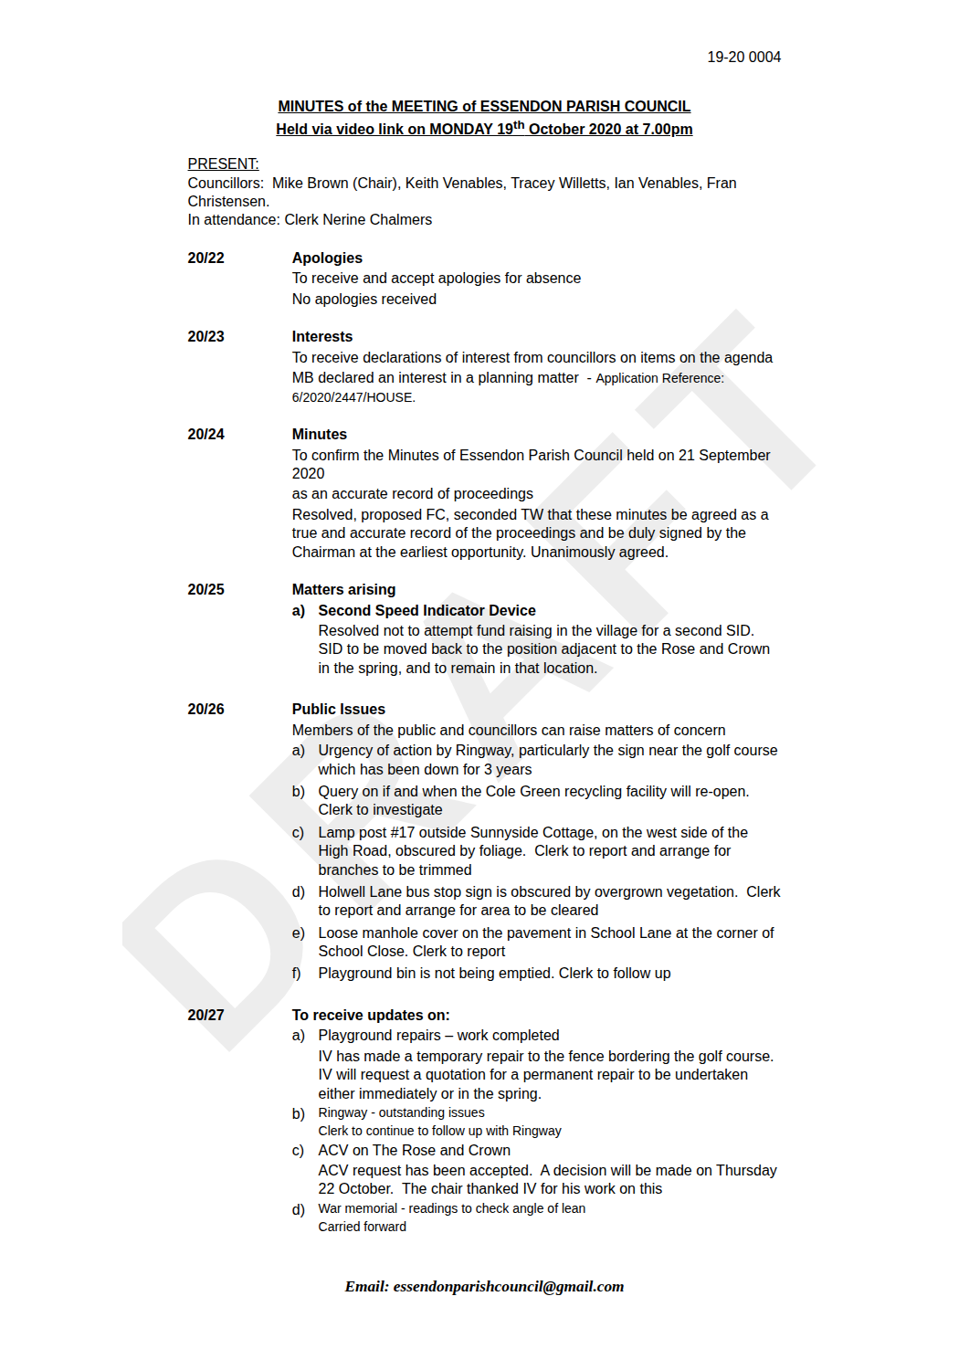DRAFT
19-20 0004
MINUTES of the MEETING of ESSENDON PARISH COUNCIL Held via video link on MONDAY 19th October 2020 at 7.00pm
PRESENT:
Councillors: Mike Brown (Chair), Keith Venables, Tracey Willetts, Ian Venables, Fran Christensen.
In attendance: Clerk Nerine Chalmers
20/22
Apologies
To receive and accept apologies for absence
No apologies received
20/23
Interests
To receive declarations of interest from councillors on items on the agenda
MB declared an interest in a planning matter - Application Reference: 6/2020/2447/HOUSE.
20/24
Minutes
To confirm the Minutes of Essendon Parish Council held on 21 September 2020
as an accurate record of proceedings
Resolved, proposed FC, seconded TW that these minutes be agreed as a true and accurate record of the proceedings and be duly signed by the Chairman at the earliest opportunity. Unanimously agreed.
20/25
Matters arising
Second Speed Indicator Device
Resolved not to attempt fund raising in the village for a second SID. SID to be moved back to the position adjacent to the Rose and Crown in the spring, and to remain in that location.
20/26
Public Issues
Members of the public and councillors can raise matters of concern
Urgency of action by Ringway, particularly the sign near the golf course which has been down for 3 years
Query on if and when the Cole Green recycling facility will re-open. Clerk to investigate
Lamp post #17 outside Sunnyside Cottage, on the west side of the High Road, obscured by foliage. Clerk to report and arrange for branches to be trimmed
Holwell Lane bus stop sign is obscured by overgrown vegetation. Clerk to report and arrange for area to be cleared
Loose manhole cover on the pavement in School Lane at the corner of School Close. Clerk to report
Playground bin is not being emptied. Clerk to follow up
20/27
To receive updates on:
Playground repairs – work completed
IV has made a temporary repair to the fence bordering the golf course. IV will request a quotation for a permanent repair to be undertaken either immediately or in the spring.
Ringway - outstanding issues
Clerk to continue to follow up with Ringway
ACV on The Rose and Crown
ACV request has been accepted. A decision will be made on Thursday 22 October. The chair thanked IV for his work on this
War memorial - readings to check angle of lean
Carried forward
Email: essendonparishcouncil@gmail.com